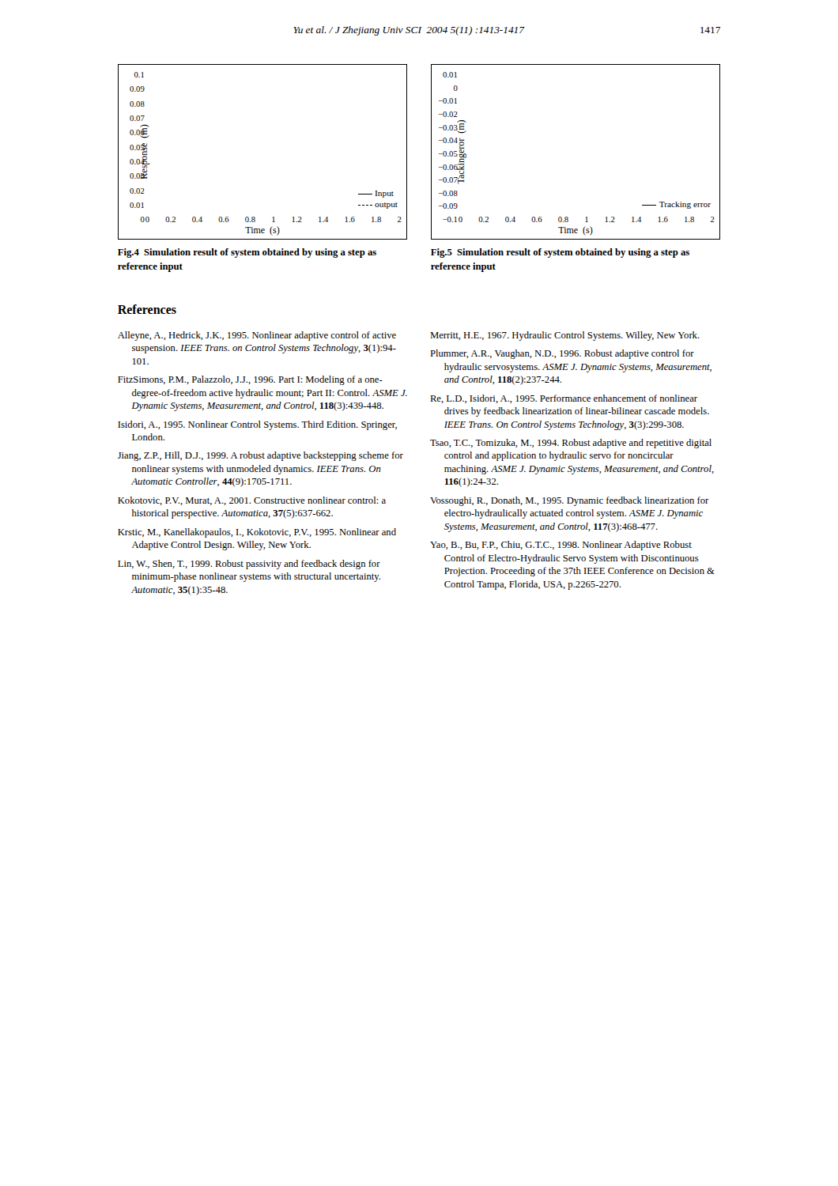Yu et al. / J Zhejiang Univ SCI 2004 5(11) :1413-1417 1417
Response (m)
0.1 0.09 0.08 0.07 0.06 0.05 0.04 0.03 0.02 0.01 0
Input
output
00.20.40.60.811.21.41.61.82
Time (s)
Fig.4 Simulation result of system obtained by using a step as reference input
Tackingeror (m)
0.01 0 −0.01 −0.02 −0.03 −0.04 −0.05 −0.06 −0.07 −0.08 −0.09 −0.1
Tracking error
00.20.40.60.811.21.41.61.82
Time (s)
Fig.5 Simulation result of system obtained by using a step as reference input
References
Alleyne, A., Hedrick, J.K., 1995. Nonlinear adaptive control of active suspension. IEEE Trans. on Control Systems Technology, 3(1):94-101.
FitzSimons, P.M., Palazzolo, J.J., 1996. Part I: Modeling of a one-degree-of-freedom active hydraulic mount; Part II: Control. ASME J. Dynamic Systems, Measurement, and Control, 118(3):439-448.
Isidori, A., 1995. Nonlinear Control Systems. Third Edition. Springer, London.
Jiang, Z.P., Hill, D.J., 1999. A robust adaptive backstepping scheme for nonlinear systems with unmodeled dynamics. IEEE Trans. On Automatic Controller, 44(9):1705-1711.
Kokotovic, P.V., Murat, A., 2001. Constructive nonlinear control: a historical perspective. Automatica, 37(5):637-662.
Krstic, M., Kanellakopaulos, I., Kokotovic, P.V., 1995. Nonlinear and Adaptive Control Design. Willey, New York.
Lin, W., Shen, T., 1999. Robust passivity and feedback design for minimum-phase nonlinear systems with structural uncertainty. Automatic, 35(1):35-48.
Merritt, H.E., 1967. Hydraulic Control Systems. Willey, New York.
Plummer, A.R., Vaughan, N.D., 1996. Robust adaptive control for hydraulic servosystems. ASME J. Dynamic Systems, Measurement, and Control, 118(2):237-244.
Re, L.D., Isidori, A., 1995. Performance enhancement of nonlinear drives by feedback linearization of linear-bilinear cascade models. IEEE Trans. On Control Systems Technology, 3(3):299-308.
Tsao, T.C., Tomizuka, M., 1994. Robust adaptive and repetitive digital control and application to hydraulic servo for noncircular machining. ASME J. Dynamic Systems, Measurement, and Control, 116(1):24-32.
Vossoughi, R., Donath, M., 1995. Dynamic feedback linearization for electro-hydraulically actuated control system. ASME J. Dynamic Systems, Measurement, and Control, 117(3):468-477.
Yao, B., Bu, F.P., Chiu, G.T.C., 1998. Nonlinear Adaptive Robust Control of Electro-Hydraulic Servo System with Discontinuous Projection. Proceeding of the 37th IEEE Conference on Decision & Control Tampa, Florida, USA, p.2265-2270.